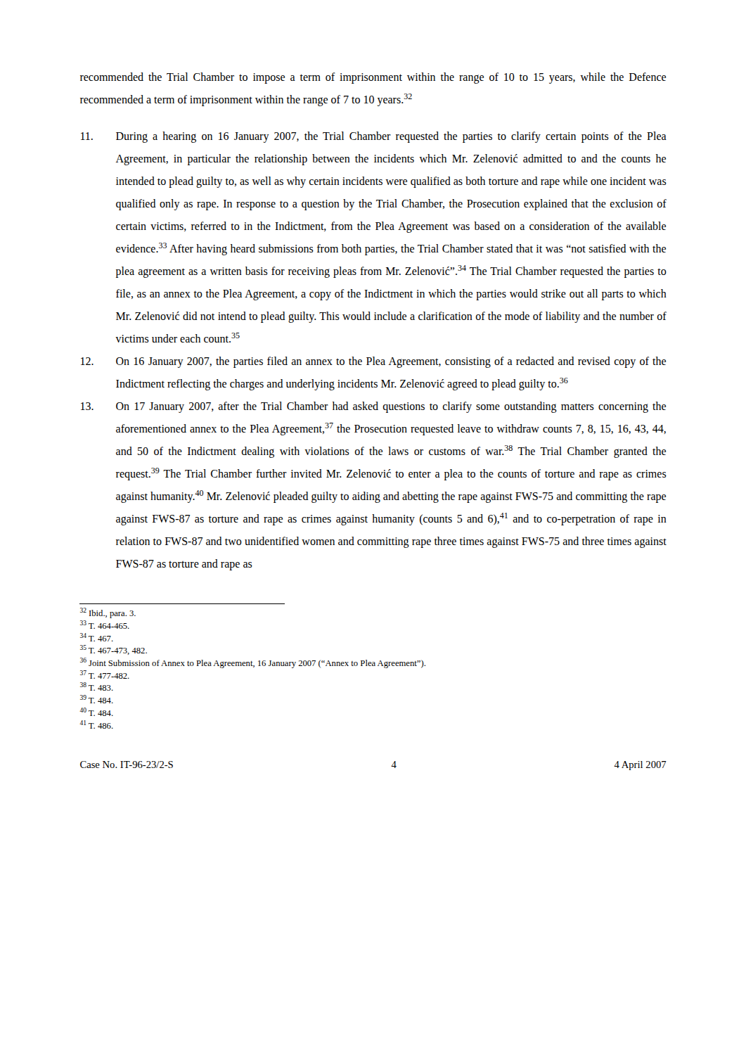recommended the Trial Chamber to impose a term of imprisonment within the range of 10 to 15 years, while the Defence recommended a term of imprisonment within the range of 7 to 10 years.32
11.
During a hearing on 16 January 2007, the Trial Chamber requested the parties to clarify certain points of the Plea Agreement, in particular the relationship between the incidents which Mr. Zelenović admitted to and the counts he intended to plead guilty to, as well as why certain incidents were qualified as both torture and rape while one incident was qualified only as rape. In response to a question by the Trial Chamber, the Prosecution explained that the exclusion of certain victims, referred to in the Indictment, from the Plea Agreement was based on a consideration of the available evidence.33 After having heard submissions from both parties, the Trial Chamber stated that it was “not satisfied with the plea agreement as a written basis for receiving pleas from Mr. Zelenović”.34 The Trial Chamber requested the parties to file, as an annex to the Plea Agreement, a copy of the Indictment in which the parties would strike out all parts to which Mr. Zelenović did not intend to plead guilty. This would include a clarification of the mode of liability and the number of victims under each count.35
12.
On 16 January 2007, the parties filed an annex to the Plea Agreement, consisting of a redacted and revised copy of the Indictment reflecting the charges and underlying incidents Mr. Zelenović agreed to plead guilty to.36
13.
On 17 January 2007, after the Trial Chamber had asked questions to clarify some outstanding matters concerning the aforementioned annex to the Plea Agreement,37 the Prosecution requested leave to withdraw counts 7, 8, 15, 16, 43, 44, and 50 of the Indictment dealing with violations of the laws or customs of war.38 The Trial Chamber granted the request.39 The Trial Chamber further invited Mr. Zelenović to enter a plea to the counts of torture and rape as crimes against humanity.40 Mr. Zelenović pleaded guilty to aiding and abetting the rape against FWS-75 and committing the rape against FWS-87 as torture and rape as crimes against humanity (counts 5 and 6),41 and to co-perpetration of rape in relation to FWS-87 and two unidentified women and committing rape three times against FWS-75 and three times against FWS-87 as torture and rape as
32 Ibid., para. 3.
33 T. 464-465.
34 T. 467.
35 T. 467-473, 482.
36 Joint Submission of Annex to Plea Agreement, 16 January 2007 (“Annex to Plea Agreement”).
37 T. 477-482.
38 T. 483.
39 T. 484.
40 T. 484.
41 T. 486.
Case No. IT-96-23/2-S
4
4 April 2007